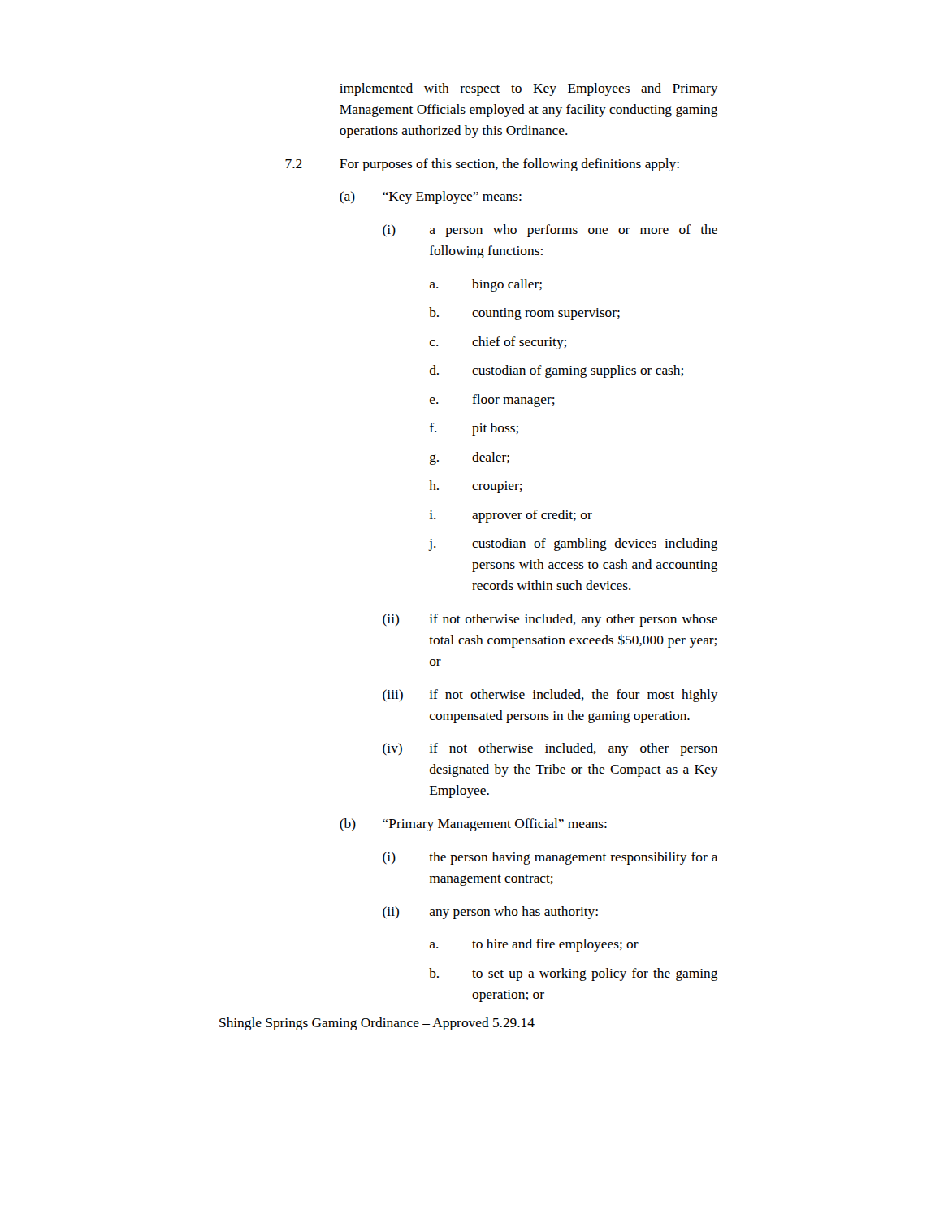implemented with respect to Key Employees and Primary Management Officials employed at any facility conducting gaming operations authorized by this Ordinance.
7.2
For purposes of this section, the following definitions apply:
(a)
“Key Employee” means:
(i)
a person who performs one or more of the following functions:
a.
bingo caller;
b.
counting room supervisor;
c.
chief of security;
d.
custodian of gaming supplies or cash;
e.
floor manager;
f.
pit boss;
g.
dealer;
h.
croupier;
i.
approver of credit; or
j.
custodian of gambling devices including persons with access to cash and accounting records within such devices.
(ii)
if not otherwise included, any other person whose total cash compensation exceeds $50,000 per year; or
(iii)
if not otherwise included, the four most highly compensated persons in the gaming operation.
(iv)
if not otherwise included, any other person designated by the Tribe or the Compact as a Key Employee.
(b)
“Primary Management Official” means:
(i)
the person having management responsibility for a management contract;
(ii)
any person who has authority:
a.
to hire and fire employees; or
b.
to set up a working policy for the gaming operation; or
Shingle Springs Gaming Ordinance – Approved 5.29.14